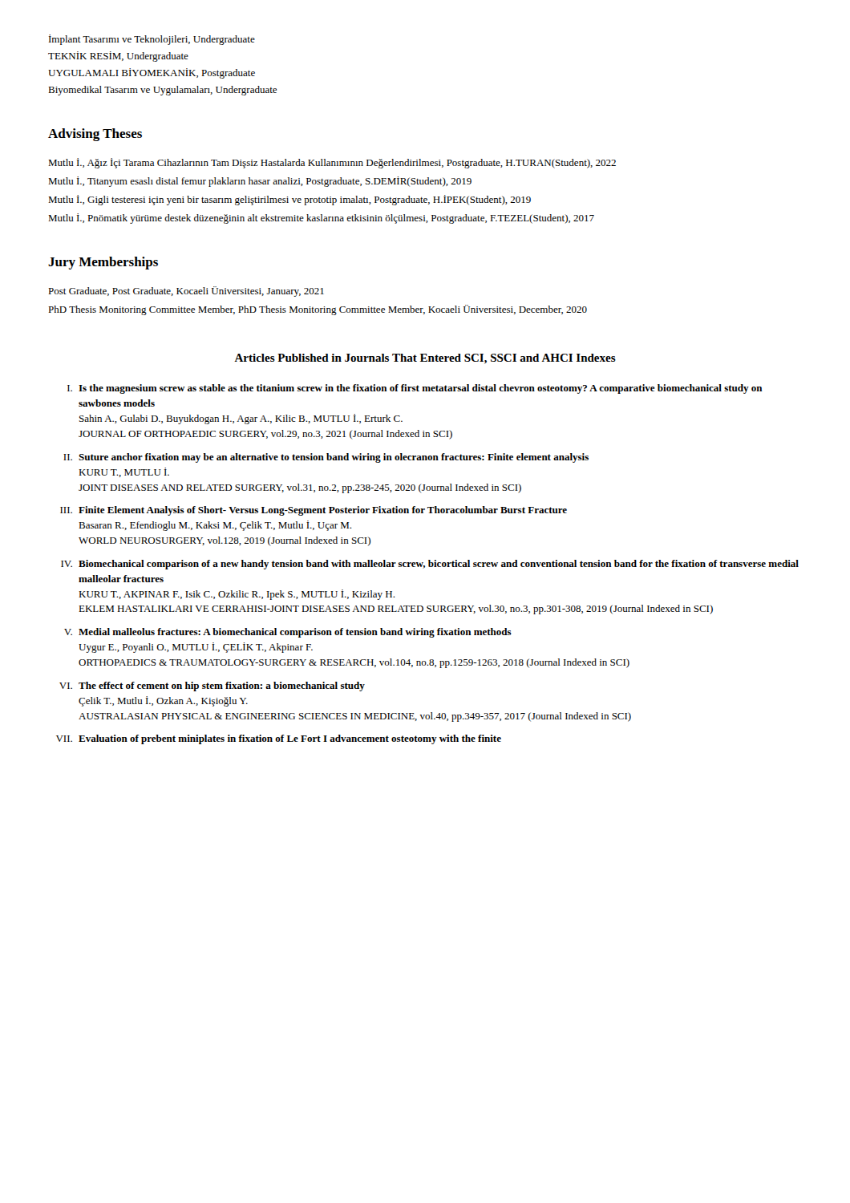İmplant Tasarımı ve Teknolojileri, Undergraduate
TEKNİK RESİM, Undergraduate
UYGULAMALI BİYOMEKANİK, Postgraduate
Biyomedikal Tasarım ve Uygulamaları, Undergraduate
Advising Theses
Mutlu İ., Ağız İçi Tarama Cihazlarının Tam Dişsiz Hastalarda Kullanımının Değerlendirilmesi, Postgraduate, H.TURAN(Student), 2022
Mutlu İ., Titanyum esaslı distal femur plakların hasar analizi, Postgraduate, S.DEMİR(Student), 2019
Mutlu İ., Gigli testeresi için yeni bir tasarım geliştirilmesi ve prototip imalatı, Postgraduate, H.İPEK(Student), 2019
Mutlu İ., Pnömatik yürüme destek düzeneğinin alt ekstremite kaslarına etkisinin ölçülmesi, Postgraduate, F.TEZEL(Student), 2017
Jury Memberships
Post Graduate, Post Graduate, Kocaeli Üniversitesi, January, 2021
PhD Thesis Monitoring Committee Member, PhD Thesis Monitoring Committee Member, Kocaeli Üniversitesi, December, 2020
Articles Published in Journals That Entered SCI, SSCI and AHCI Indexes
Is the magnesium screw as stable as the titanium screw in the fixation of first metatarsal distal chevron osteotomy? A comparative biomechanical study on sawbones models
Sahin A., Gulabi D., Buyukdogan H., Agar A., Kilic B., MUTLU İ., Erturk C.
JOURNAL OF ORTHOPAEDIC SURGERY, vol.29, no.3, 2021 (Journal Indexed in SCI)
Suture anchor fixation may be an alternative to tension band wiring in olecranon fractures: Finite element analysis
KURU T., MUTLU İ.
JOINT DISEASES AND RELATED SURGERY, vol.31, no.2, pp.238-245, 2020 (Journal Indexed in SCI)
Finite Element Analysis of Short- Versus Long-Segment Posterior Fixation for Thoracolumbar Burst Fracture
Basaran R., Efendioglu M., Kaksi M., Çelik T., Mutlu İ., Uçar M.
WORLD NEUROSURGERY, vol.128, 2019 (Journal Indexed in SCI)
Biomechanical comparison of a new handy tension band with malleolar screw, bicortical screw and conventional tension band for the fixation of transverse medial malleolar fractures
KURU T., AKPINAR F., Isik C., Ozkilic R., Ipek S., MUTLU İ., Kizilay H.
EKLEM HASTALIKLARI VE CERRAHISI-JOINT DISEASES AND RELATED SURGERY, vol.30, no.3, pp.301-308, 2019 (Journal Indexed in SCI)
Medial malleolus fractures: A biomechanical comparison of tension band wiring fixation methods
Uygur E., Poyanli O., MUTLU İ., ÇELİK T., Akpinar F.
ORTHOPAEDICS & TRAUMATOLOGY-SURGERY & RESEARCH, vol.104, no.8, pp.1259-1263, 2018 (Journal Indexed in SCI)
The effect of cement on hip stem fixation: a biomechanical study
Çelik T., Mutlu İ., Ozkan A., Kişioğlu Y.
AUSTRALASIAN PHYSICAL & ENGINEERING SCIENCES IN MEDICINE, vol.40, pp.349-357, 2017 (Journal Indexed in SCI)
Evaluation of prebent miniplates in fixation of Le Fort I advancement osteotomy with the finite